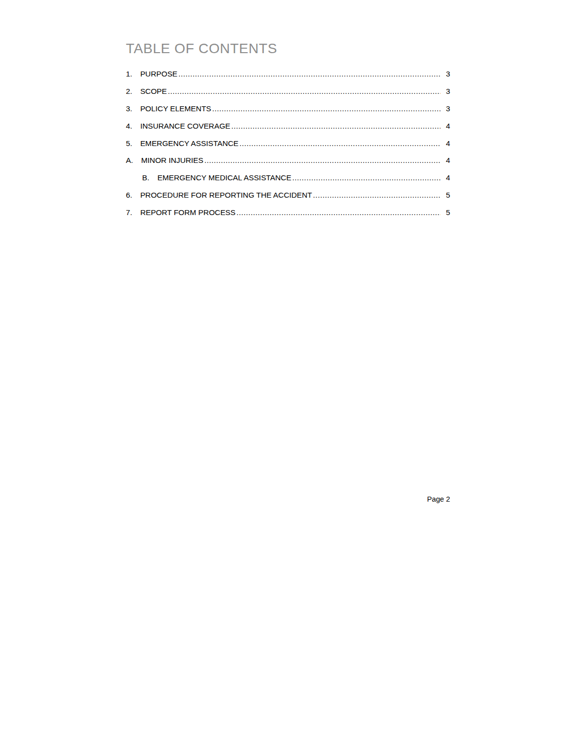TABLE OF CONTENTS
1. PURPOSE .................................................................................................................................. 3
2. SCOPE ..................................................................................................................................... 3
3. POLICY ELEMENTS ................................................................................................................. 3
4. INSURANCE COVERAGE ......................................................................................................... 4
5. EMERGENCY ASSISTANCE ..................................................................................................... 4
A. MINOR INJURIES ......................................................................................................... 4
B. EMERGENCY MEDICAL ASSISTANCE ............................................................................. 4
6. PROCEDURE FOR REPORTING THE ACCIDENT ............................................................................. 5
7. REPORT FORM PROCESS ....................................................................................................... 5
Page 2